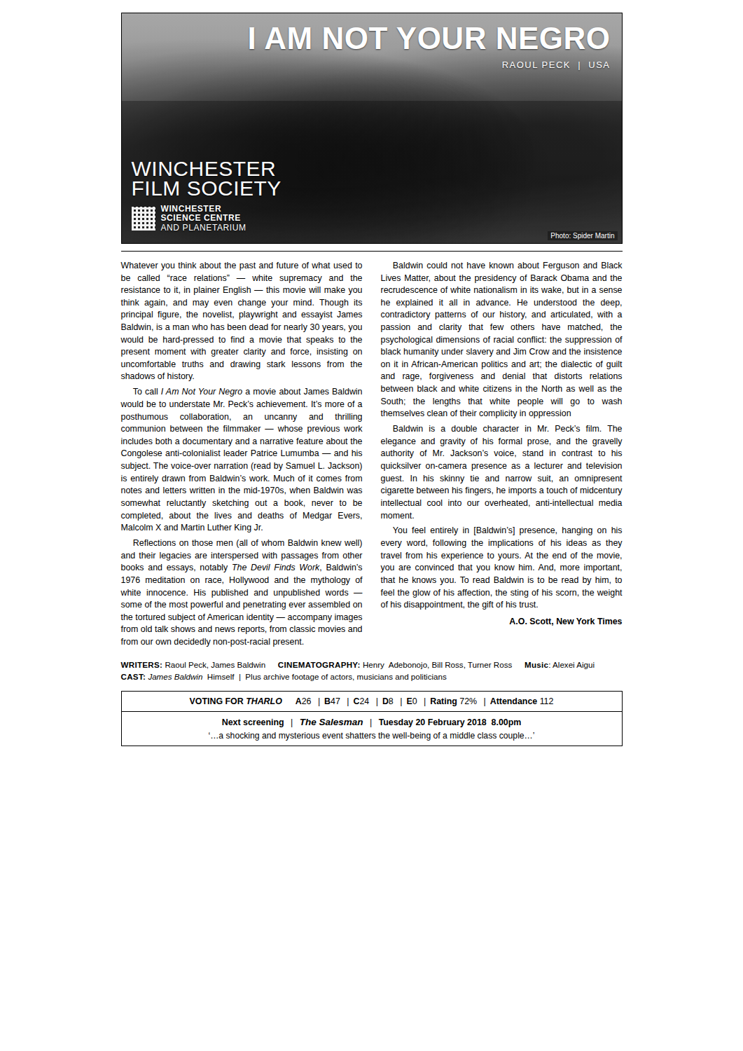I AM NOT YOUR NEGRO
RAOUL PECK | USA
WINCHESTER
FILM SOCIETY
WINCHESTER
SCIENCE CENTRE
AND PLANETARIUM
Photo: Spider Martin
Whatever you think about the past and future of what used to be called “race relations” — white supremacy and the resistance to it, in plainer English — this movie will make you think again, and may even change your mind. Though its principal figure, the novelist, playwright and essayist James Baldwin, is a man who has been dead for nearly 30 years, you would be hard-pressed to find a movie that speaks to the present moment with greater clarity and force, insisting on uncomfortable truths and drawing stark lessons from the shadows of history.
To call I Am Not Your Negro a movie about James Baldwin would be to understate Mr. Peck’s achievement. It’s more of a posthumous collaboration, an uncanny and thrilling communion between the filmmaker — whose previous work includes both a documentary and a narrative feature about the Congolese anti-colonialist leader Patrice Lumumba — and his subject. The voice-over narration (read by Samuel L. Jackson) is entirely drawn from Baldwin’s work. Much of it comes from notes and letters written in the mid-1970s, when Baldwin was somewhat reluctantly sketching out a book, never to be completed, about the lives and deaths of Medgar Evers, Malcolm X and Martin Luther King Jr.
Reflections on those men (all of whom Baldwin knew well) and their legacies are interspersed with passages from other books and essays, notably The Devil Finds Work, Baldwin’s 1976 meditation on race, Hollywood and the mythology of white innocence. His published and unpublished words — some of the most powerful and penetrating ever assembled on the tortured subject of American identity — accompany images from old talk shows and news reports, from classic movies and from our own decidedly non-post-racial present.
Baldwin could not have known about Ferguson and Black Lives Matter, about the presidency of Barack Obama and the recrudescence of white nationalism in its wake, but in a sense he explained it all in advance. He understood the deep, contradictory patterns of our history, and articulated, with a passion and clarity that few others have matched, the psychological dimensions of racial conflict: the suppression of black humanity under slavery and Jim Crow and the insistence on it in African-American politics and art; the dialectic of guilt and rage, forgiveness and denial that distorts relations between black and white citizens in the North as well as the South; the lengths that white people will go to wash themselves clean of their complicity in oppression
Baldwin is a double character in Mr. Peck’s film. The elegance and gravity of his formal prose, and the gravelly authority of Mr. Jackson’s voice, stand in contrast to his quicksilver on-camera presence as a lecturer and television guest. In his skinny tie and narrow suit, an omnipresent cigarette between his fingers, he imports a touch of midcentury intellectual cool into our overheated, anti-intellectual media moment.
You feel entirely in [Baldwin’s] presence, hanging on his every word, following the implications of his ideas as they travel from his experience to yours. At the end of the movie, you are convinced that you know him. And, more important, that he knows you. To read Baldwin is to be read by him, to feel the glow of his affection, the sting of his scorn, the weight of his disappointment, the gift of his trust.
A.O. Scott, New York Times
WRITERS: Raoul Peck, James Baldwin CINEMATOGRAPHY: Henry Adebonojo, Bill Ross, Turner Ross Music: Alexei Aigui
CAST: James Baldwin Himself | Plus archive footage of actors, musicians and politicians
VOTING FOR THARLO A26 |B47 |C24 |D8 |E0 |Rating 72% |Attendance 112
Next screening | The Salesman | Tuesday 20 February 2018 8.00pm
‘…a shocking and mysterious event shatters the well-being of a middle class couple…’